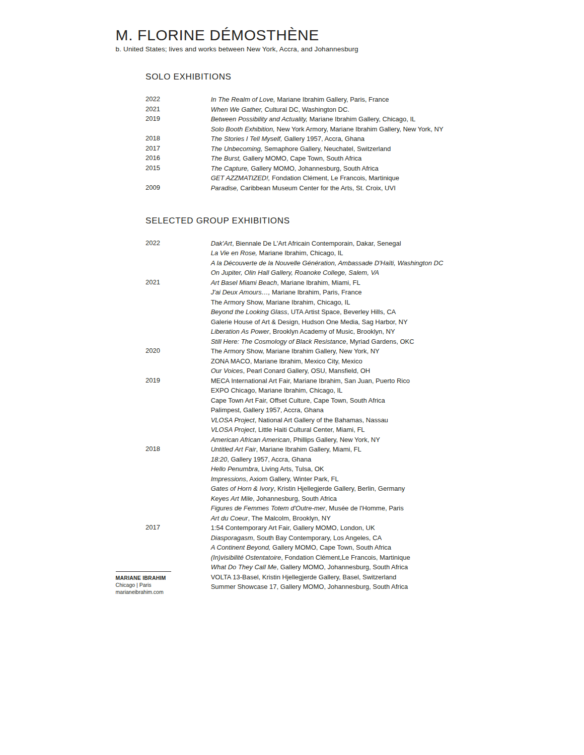M. FLORINE DÉMOSTHÈNE
b. United States; lives and works between New York, Accra, and Johannesburg
SOLO EXHIBITIONS
| 2022 | In The Realm of Love, Mariane Ibrahim Gallery, Paris, France |
| 2021 | When We Gather, Cultural DC, Washington DC. |
| 2019 | Between Possibility and Actuality, Mariane Ibrahim Gallery, Chicago, IL Solo Booth Exhibition, New York Armory, Mariane Ibrahim Gallery, New York, NY |
| 2018 | The Stories I Tell Myself, Gallery 1957, Accra, Ghana |
| 2017 | The Unbecoming, Semaphore Gallery, Neuchatel, Switzerland |
| 2016 | The Burst, Gallery MOMO, Cape Town, South Africa |
| 2015 | The Capture, Gallery MOMO, Johannesburg, South Africa GET AZZMATIZED!, Fondation Clément, Le Francois, Martinique |
| 2009 | Paradise, Caribbean Museum Center for the Arts, St. Croix, UVI |
SELECTED GROUP EXHIBITIONS
| 2022 | Dak'Art , Biennale De L'Art Africain Contemporain, Dakar, Senegal La Vie en Rose, Mariane Ibrahim, Chicago, IL A la Découverte de la Nouvelle Génération, Ambassade D'Haïti, Washington DC On Jupiter, Olin Hall Gallery, Roanoke College, Salem, VA |
| 2021 | Art Basel Miami Beach , Mariane Ibrahim, Miami, FL J'ai Deux Amours…, Mariane Ibrahim, Paris, France The Armory Show, Mariane Ibrahim, Chicago, IL Beyond the Looking Glass , UTA Artist Space, Beverley Hills, CA Galerie House of Art & Design, Hudson One Media, Sag Harbor, NY Liberation As Power , Brooklyn Academy of Music, Brooklyn, NY Still Here: The Cosmology of Black Resistance , Myriad Gardens, OKC |
| 2020 | The Armory Show, Mariane Ibrahim Gallery, New York, NY ZONA MACO, Mariane Ibrahim, Mexico City, Mexico Our Voices , Pearl Conard Gallery, OSU, Mansfield, OH |
| 2019 | MECA International Art Fair, Mariane Ibrahim, San Juan, Puerto Rico EXPO Chicago, Mariane Ibrahim, Chicago, IL Cape Town Art Fair, Offset Culture, Cape Town, South Africa Palimpest, Gallery 1957, Accra, Ghana VLOSA Project , National Art Gallery of the Bahamas, Nassau VLOSA Project , Little Haiti Cultural Center, Miami, FL American African American , Phillips Gallery, New York, NY |
| 2018 | Untitled Art Fair , Mariane Ibrahim Gallery, Miami, FL 18:20 , Gallery 1957, Accra, Ghana Hello Penumbra , Living Arts, Tulsa, OK Impressions , Axiom Gallery, Winter Park, FL Gates of Horn & Ivory , Kristin Hjellegjerde Gallery, Berlin, Germany Keyes Art Mile , Johannesburg, South Africa Figures de Femmes Totem d'Outre-mer , Musée de l'Homme, Paris Art du Coeur , The Malcolm, Brooklyn, NY |
| 2017 | 1:54 Contemporary Art Fair, Gallery MOMO, London, UK Diasporagasm , South Bay Contemporary, Los Angeles, CA A Continent Beyond, Gallery MOMO, Cape Town, South Africa (In)visibilité Ostentatoire , Fondation Clément,Le Francois, Martinique What Do They Call Me , Gallery MOMO, Johannesburg, South Africa VOLTA 13-Basel, Kristin Hjellegjerde Gallery, Basel, Switzerland Summer Showcase 17, Gallery MOMO, Johannesburg, South Africa |
MARIANE IBRAHIM
Chicago | Paris
marianeibrahim.com